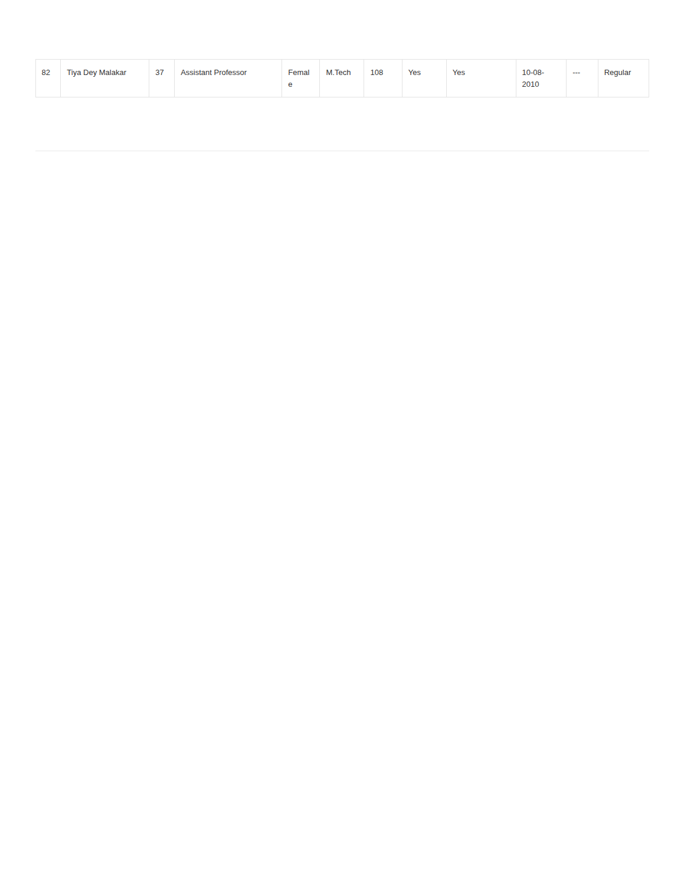| 82 | Tiya Dey Malakar | 37 | Assistant Professor | Female | M.Tech | 108 | Yes | Yes | 10-08-2010 | --- | Regular |